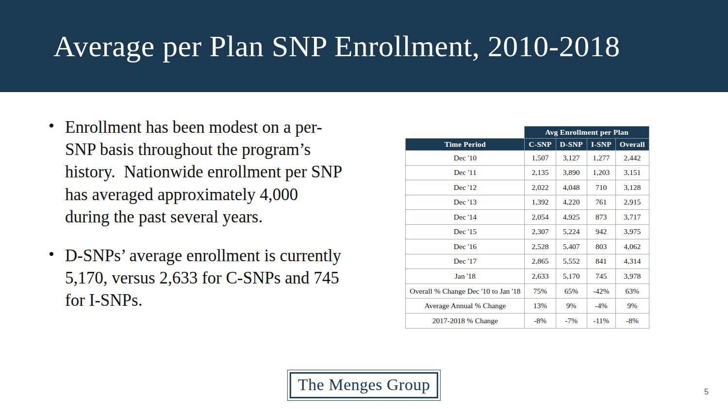Average per Plan SNP Enrollment, 2010-2018
Enrollment has been modest on a per-SNP basis throughout the program’s history. Nationwide enrollment per SNP has averaged approximately 4,000 during the past several years.
D-SNPs’ average enrollment is currently 5,170, versus 2,633 for C-SNPs and 745 for I-SNPs.
| | Avg Enrollment per Plan |
| --- | --- |
| Time Period | C-SNP | D-SNP | I-SNP | Overall |
| Dec '10 | 1,507 | 3,127 | 1,277 | 2,442 |
| Dec '11 | 2,135 | 3,890 | 1,203 | 3,151 |
| Dec '12 | 2,022 | 4,048 | 710 | 3,128 |
| Dec '13 | 1,392 | 4,220 | 761 | 2,915 |
| Dec '14 | 2,054 | 4,925 | 873 | 3,717 |
| Dec '15 | 2,307 | 5,224 | 942 | 3,975 |
| Dec '16 | 2,528 | 5,407 | 803 | 4,062 |
| Dec '17 | 2,865 | 5,552 | 841 | 4,314 |
| Jan '18 | 2,633 | 5,170 | 745 | 3,978 |
| Overall % Change Dec '10 to Jan '18 | 75% | 65% | -42% | 63% |
| Average Annual % Change | 13% | 9% | -4% | 9% |
| 2017-2018 % Change | -8% | -7% | -11% | -8% |
The Menges Group
5